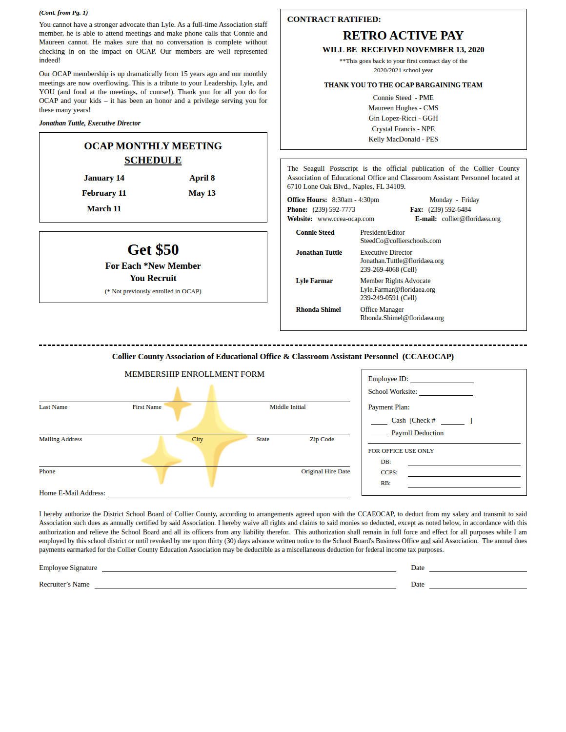(Cont. from Pg. 1)
You cannot have a stronger advocate than Lyle. As a full-time Association staff member, he is able to attend meetings and make phone calls that Connie and Maureen cannot. He makes sure that no conversation is complete without checking in on the impact on OCAP. Our members are well represented indeed!
Our OCAP membership is up dramatically from 15 years ago and our monthly meetings are now overflowing. This is a tribute to your Leadership, Lyle, and YOU (and food at the meetings, of course!). Thank you for all you do for OCAP and your kids – it has been an honor and a privilege serving you for these many years!
Jonathan Tuttle, Executive Director
OCAP MONTHLY MEETING
SCHEDULE
January 14 April 8 February 11 May 13 March 11
Get $50
For Each *New Member
You Recruit
(* Not previously enrolled in OCAP)
CONTRACT RATIFIED:
RETRO ACTIVE PAY
WILL BE RECEIVED NOVEMBER 13, 2020
**This goes back to your first contract day of the
2020/2021 school year
THANK YOU TO THE OCAP BARGAINING TEAM
Connie Steed - PME
Maureen Hughes - CMS
Gin Lopez-Ricci - GGH
Crystal Francis - NPE
Kelly MacDonald - PES
The Seagull Postscript is the official publication of the Collier County Association of Educational Office and Classroom Assistant Personnel located at 6710 Lone Oak Blvd., Naples, FL 34109.
Office Hours: 8:30am - 4:30pm Monday - Friday
Phone: (239) 592-7773 Fax: (239) 592-6484
Website: www.ccea-ocap.com E-mail: collier@floridaea.org
Connie Steed
President/Editor
SteedCo@collierschools.com
Jonathan Tuttle
Executive Director
Jonathan.Tuttle@floridaea.org
239-269-4068 (Cell)
Lyle Farmar
Member Rights Advocate
Lyle.Farmar@floridaea.org
239-249-0591 (Cell)
Rhonda Shimel
Office Manager
Rhonda.Shimel@floridaea.org
Collier County Association of Educational Office & Classroom Assistant Personnel (CCAEOCAP)
MEMBERSHIP ENROLLMENT FORM
✨
Last Name First Name Middle Initial
Mailing Address City State Zip Code
Phone Original Hire Date
Home E-Mail Address:
Employee ID:
School Worksite:
Payment Plan:
Cash [Check # ]
Payroll Deduction
FOR OFFICE USE ONLY
DB:
CCPS:
RB:
I hereby authorize the District School Board of Collier County, according to arrangements agreed upon with the CCAEOCAP, to deduct from my salary and transmit to said Association such dues as annually certified by said Association. I hereby waive all rights and claims to said monies so deducted, except as noted below, in accordance with this authorization and relieve the School Board and all its officers from any liability therefor. This authorization shall remain in full force and effect for all purposes while I am employed by this school district or until revoked by me upon thirty (30) days advance written notice to the School Board's Business Office and said Association. The annual dues payments earmarked for the Collier County Education Association may be deductible as a miscellaneous deduction for federal income tax purposes.
Employee Signature Date
Recruiter’s Name Date